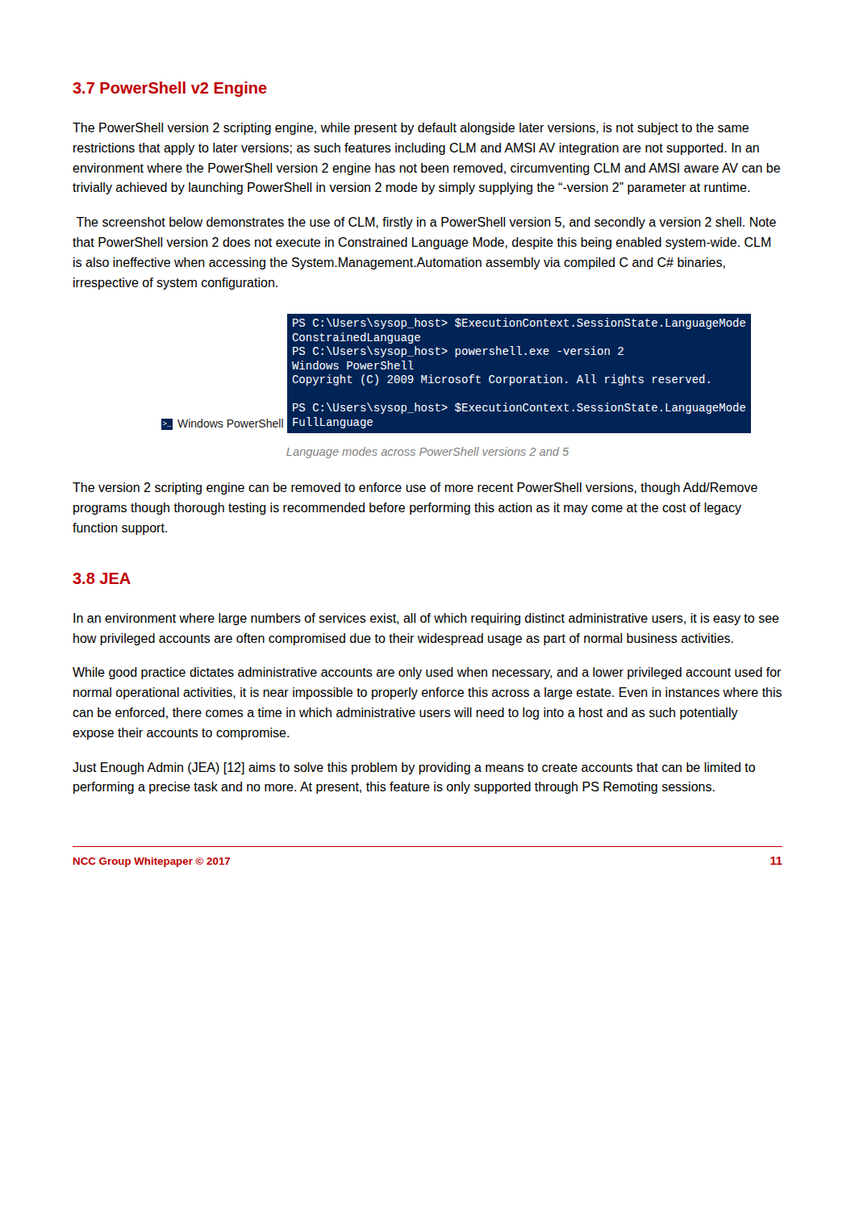3.7 PowerShell v2 Engine
The PowerShell version 2 scripting engine, while present by default alongside later versions, is not subject to the same restrictions that apply to later versions; as such features including CLM and AMSI AV integration are not supported. In an environment where the PowerShell version 2 engine has not been removed, circumventing CLM and AMSI aware AV can be trivially achieved by launching PowerShell in version 2 mode by simply supplying the “-version 2” parameter at runtime.
The screenshot below demonstrates the use of CLM, firstly in a PowerShell version 5, and secondly a version 2 shell. Note that PowerShell version 2 does not execute in Constrained Language Mode, despite this being enabled system-wide. CLM is also ineffective when accessing the System.Management.Automation assembly via compiled C and C# binaries, irrespective of system configuration.
>_ Windows PowerShell
PS C:\Users\sysop_host> $ExecutionContext.SessionState.LanguageMode
ConstrainedLanguage
PS C:\Users\sysop_host> powershell.exe -version 2
Windows PowerShell
Copyright (C) 2009 Microsoft Corporation. All rights reserved.

PS C:\Users\sysop_host> $ExecutionContext.SessionState.LanguageMode
FullLanguage
Language modes across PowerShell versions 2 and 5
The version 2 scripting engine can be removed to enforce use of more recent PowerShell versions, though Add/Remove programs though thorough testing is recommended before performing this action as it may come at the cost of legacy function support.
3.8 JEA
In an environment where large numbers of services exist, all of which requiring distinct administrative users, it is easy to see how privileged accounts are often compromised due to their widespread usage as part of normal business activities.
While good practice dictates administrative accounts are only used when necessary, and a lower privileged account used for normal operational activities, it is near impossible to properly enforce this across a large estate. Even in instances where this can be enforced, there comes a time in which administrative users will need to log into a host and as such potentially expose their accounts to compromise.
Just Enough Admin (JEA) [12] aims to solve this problem by providing a means to create accounts that can be limited to performing a precise task and no more. At present, this feature is only supported through PS Remoting sessions.
NCC Group Whitepaper © 2017
11